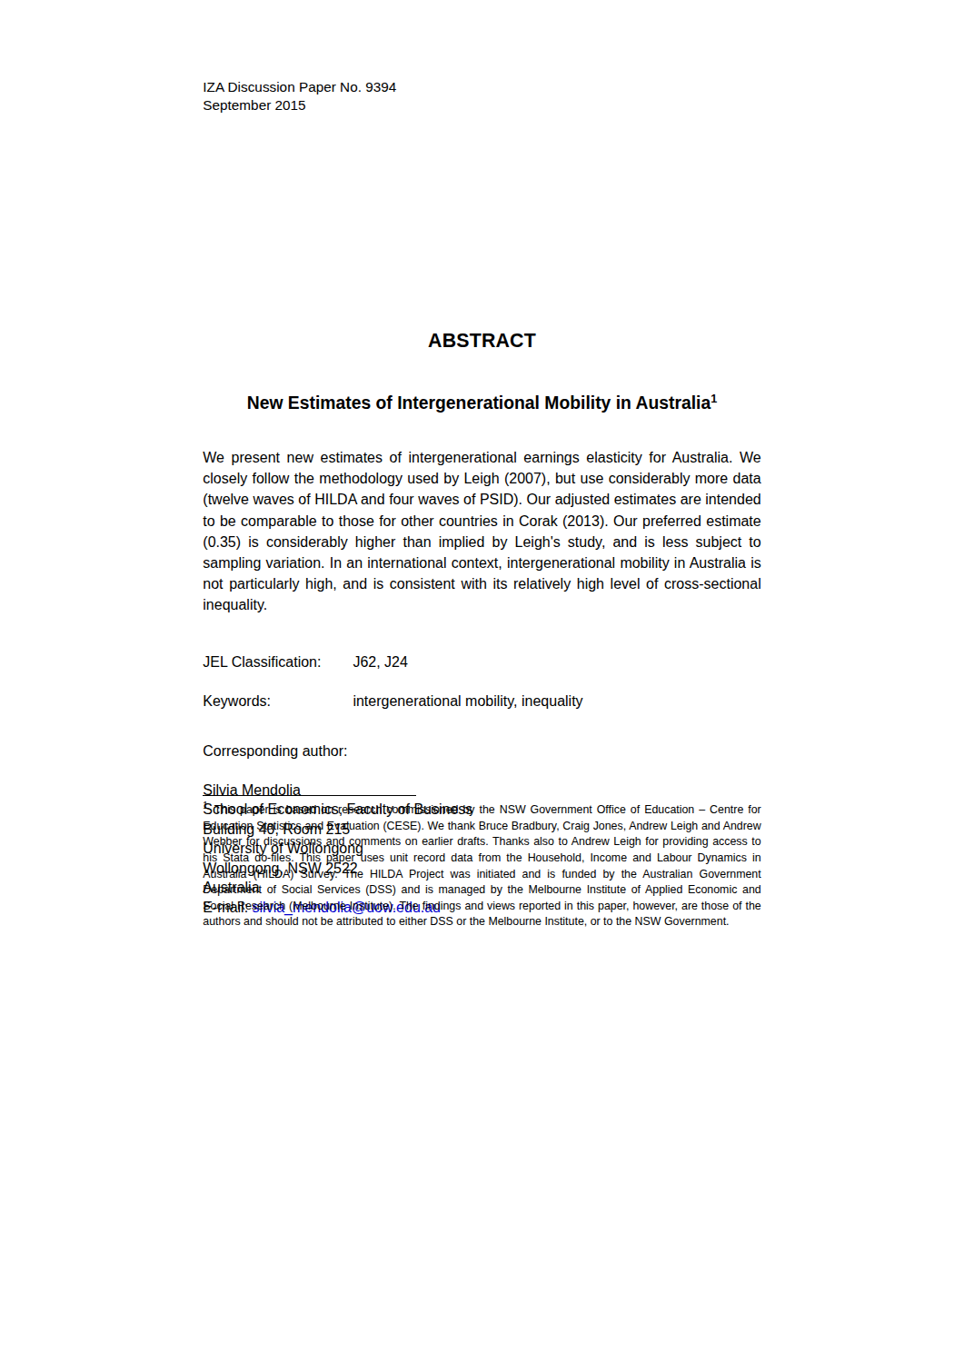IZA Discussion Paper No. 9394
September 2015
ABSTRACT
New Estimates of Intergenerational Mobility in Australia1
We present new estimates of intergenerational earnings elasticity for Australia. We closely follow the methodology used by Leigh (2007), but use considerably more data (twelve waves of HILDA and four waves of PSID). Our adjusted estimates are intended to be comparable to those for other countries in Corak (2013). Our preferred estimate (0.35) is considerably higher than implied by Leigh's study, and is less subject to sampling variation. In an international context, intergenerational mobility in Australia is not particularly high, and is consistent with its relatively high level of cross-sectional inequality.
JEL Classification: J62, J24
Keywords: intergenerational mobility, inequality
Corresponding author:
Silvia Mendolia
School of Economics, Faculty of Business
Building 40, Room 215
University of Wollongong
Wollongong, NSW 2522
Australia
E-mail: silvia_mendolia@uow.edu.au
1 This paper is based on research commissioned by the NSW Government Office of Education – Centre for Education Statistics and Evaluation (CESE). We thank Bruce Bradbury, Craig Jones, Andrew Leigh and Andrew Webber for discussions and comments on earlier drafts. Thanks also to Andrew Leigh for providing access to his Stata do-files. This paper uses unit record data from the Household, Income and Labour Dynamics in Australia (HILDA) Survey. The HILDA Project was initiated and is funded by the Australian Government Department of Social Services (DSS) and is managed by the Melbourne Institute of Applied Economic and Social Research (Melbourne Institute). The findings and views reported in this paper, however, are those of the authors and should not be attributed to either DSS or the Melbourne Institute, or to the NSW Government.